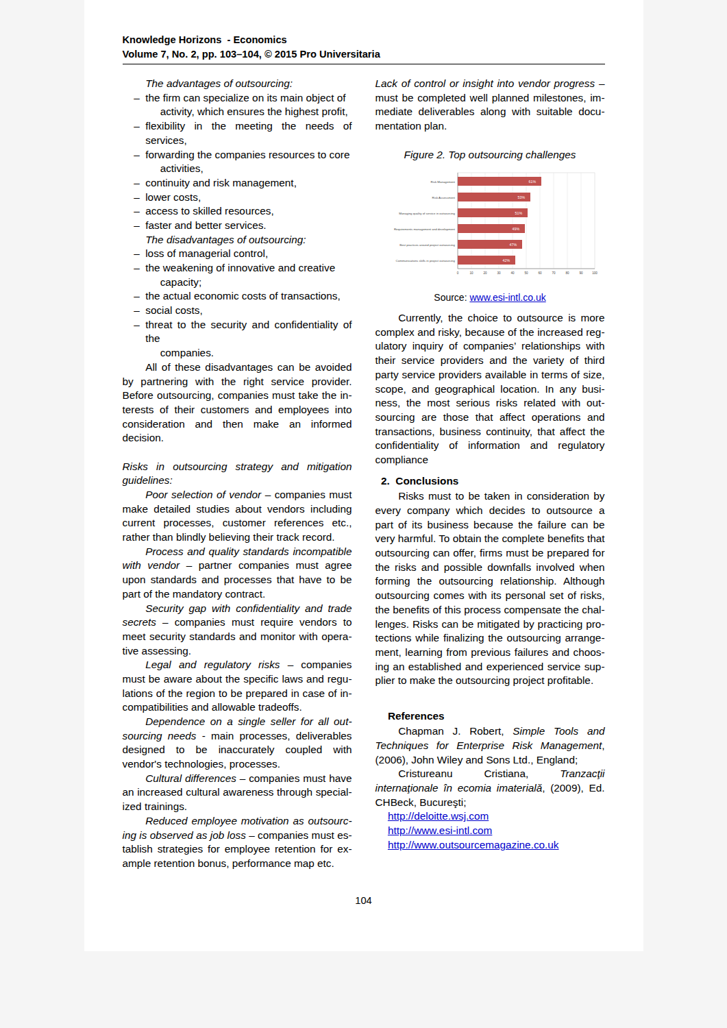Knowledge Horizons - Economics
Volume 7, No. 2, pp. 103–104, © 2015 Pro Universitaria
The advantages of outsourcing:
the firm can specialize on its main object of activity, which ensures the highest profit,
flexibility in the meeting the needs of services,
forwarding the companies resources to core activities,
continuity and risk management,
lower costs,
access to skilled resources,
faster and better services.
The disadvantages of outsourcing:
loss of managerial control,
the weakening of innovative and creative capacity;
the actual economic costs of transactions,
social costs,
threat to the security and confidentiality of the companies.
All of these disadvantages can be avoided by partnering with the right service provider. Before outsourcing, companies must take the interests of their customers and employees into consideration and then make an informed decision.
Risks in outsourcing strategy and mitigation guidelines:
Poor selection of vendor – companies must make detailed studies about vendors including current processes, customer references etc., rather than blindly believing their track record.
Process and quality standards incompatible with vendor – partner companies must agree upon standards and processes that have to be part of the mandatory contract.
Security gap with confidentiality and trade secrets – companies must require vendors to meet security standards and monitor with operative assessing.
Legal and regulatory risks – companies must be aware about the specific laws and regulations of the region to be prepared in case of incompatibilities and allowable tradeoffs.
Dependence on a single seller for all outsourcing needs - main processes, deliverables designed to be inaccurately coupled with vendor's technologies, processes.
Cultural differences – companies must have an increased cultural awareness through specialized trainings.
Reduced employee motivation as outsourcing is observed as job loss – companies must establish strategies for employee retention for example retention bonus, performance map etc.
Lack of control or insight into vendor progress – must be completed well planned milestones, immediate deliverables along with suitable documentation plan.
Figure 2. Top outsourcing challenges
61% 53% 51% 49% 47% 42% Risk Management Risk Assessment Managing quality of service in outsourcing Requirements management and development Best practices around project outsourcing Communications skills in project outsourcing 0 10 20 30 40 50 60 70 80 90 100
Source: www.esi-intl.co.uk
Currently, the choice to outsource is more complex and risky, because of the increased regulatory inquiry of companies’ relationships with their service providers and the variety of third party service providers available in terms of size, scope, and geographical location. In any business, the most serious risks related with outsourcing are those that affect operations and transactions, business continuity, that affect the confidentiality of information and regulatory compliance
2. Conclusions
Risks must to be taken in consideration by every company which decides to outsource a part of its business because the failure can be very harmful. To obtain the complete benefits that outsourcing can offer, firms must be prepared for the risks and possible downfalls involved when forming the outsourcing relationship. Although outsourcing comes with its personal set of risks, the benefits of this process compensate the challenges. Risks can be mitigated by practicing protections while finalizing the outsourcing arrangement, learning from previous failures and choosing an established and experienced service supplier to make the outsourcing project profitable.
References
Chapman J. Robert, Simple Tools and Techniques for Enterprise Risk Management, (2006), John Wiley and Sons Ltd., England;
Cristureanu Cristiana, Tranzacţii internaţionale în ecomia imaterială, (2009), Ed. CHBeck, Bucureşti;
http://deloitte.wsj.com http://www.esi-intl.com http://www.outsourcemagazine.co.uk
104